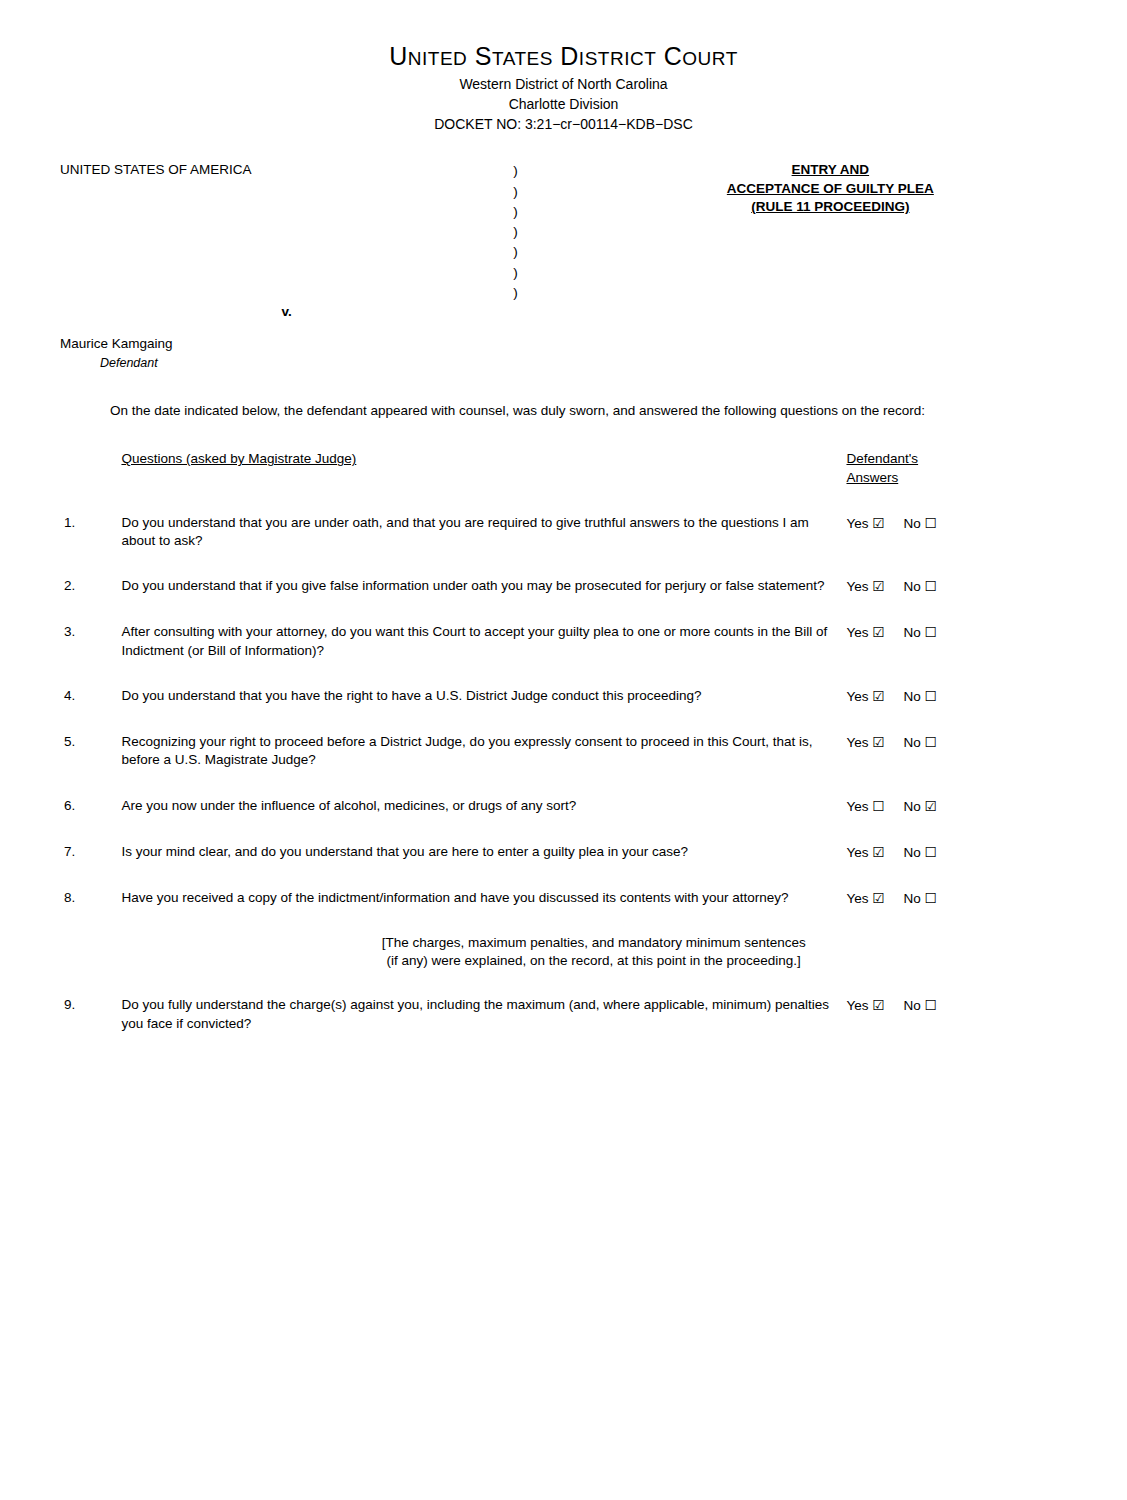UNITED STATES DISTRICT COURT
Western District of North Carolina
Charlotte Division
DOCKET NO: 3:21−cr−00114−KDB−DSC
| UNITED STATES OF AMERICA | ) ) ) ) ) ) ) | ENTRY AND ACCEPTANCE OF GUILTY PLEA (RULE 11 PROCEEDING) |
| v. | | |
| Maurice Kamgaing Defendant | | |
On the date indicated below, the defendant appeared with counsel, was duly sworn, and answered the following questions on the record:
| | Questions (asked by Magistrate Judge) | Defendant's Answers |
| 1. | Do you understand that you are under oath, and that you are required to give truthful answers to the questions I am about to ask? | Yes ☑ No ☐ |
| 2. | Do you understand that if you give false information under oath you may be prosecuted for perjury or false statement? | Yes ☑ No ☐ |
| 3. | After consulting with your attorney, do you want this Court to accept your guilty plea to one or more counts in the Bill of Indictment (or Bill of Information)? | Yes ☑ No ☐ |
| 4. | Do you understand that you have the right to have a U.S. District Judge conduct this proceeding? | Yes ☑ No ☐ |
| 5. | Recognizing your right to proceed before a District Judge, do you expressly consent to proceed in this Court, that is, before a U.S. Magistrate Judge? | Yes ☑ No ☐ |
| 6. | Are you now under the influence of alcohol, medicines, or drugs of any sort? | Yes ☐ No ☑ |
| 7. | Is your mind clear, and do you understand that you are here to enter a guilty plea in your case? | Yes ☑ No ☐ |
| 8. | Have you received a copy of the indictment/information and have you discussed its contents with your attorney? | Yes ☑ No ☐ |
| | [The charges, maximum penalties, and mandatory minimum sentences (if any) were explained, on the record, at this point in the proceeding.] |
| 9. | Do you fully understand the charge(s) against you, including the maximum (and, where applicable, minimum) penalties you face if convicted? | Yes ☑ No ☐ |